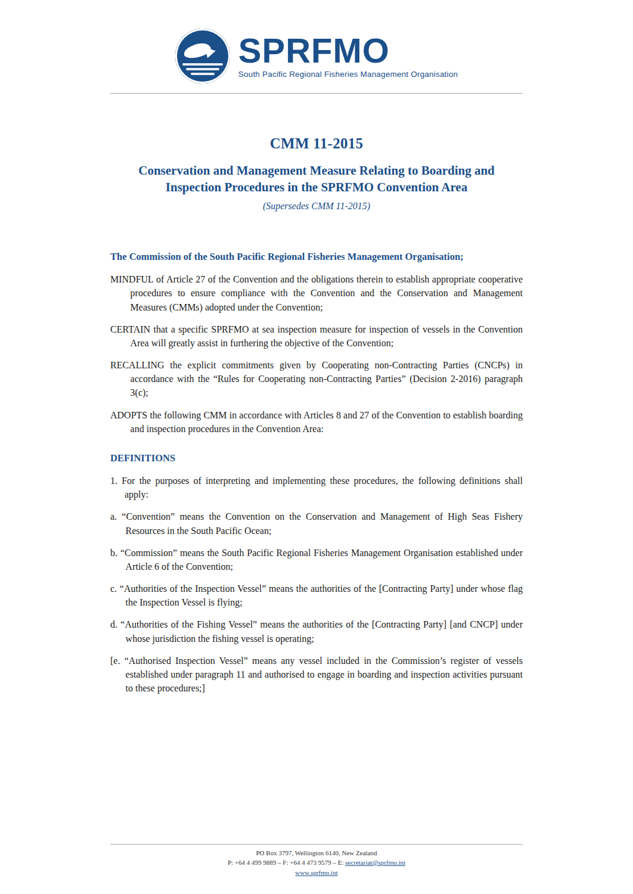SPRFMO South Pacific Regional Fisheries Management Organisation
CMM 11-2015
Conservation and Management Measure Relating to Boarding and
Inspection Procedures in the SPRFMO Convention Area
(Supersedes CMM 11-2015)
The Commission of the South Pacific Regional Fisheries Management Organisation;
MINDFUL of Article 27 of the Convention and the obligations therein to establish appropriate cooperative procedures to ensure compliance with the Convention and the Conservation and Management Measures (CMMs) adopted under the Convention;
CERTAIN that a specific SPRFMO at sea inspection measure for inspection of vessels in the Convention Area will greatly assist in furthering the objective of the Convention;
RECALLING the explicit commitments given by Cooperating non-Contracting Parties (CNCPs) in accordance with the “Rules for Cooperating non-Contracting Parties” (Decision 2-2016) paragraph 3(c);
ADOPTS the following CMM in accordance with Articles 8 and 27 of the Convention to establish boarding and inspection procedures in the Convention Area:
DEFINITIONS
1. For the purposes of interpreting and implementing these procedures, the following definitions shall apply:
a. “Convention” means the Convention on the Conservation and Management of High Seas Fishery Resources in the South Pacific Ocean;
b. “Commission” means the South Pacific Regional Fisheries Management Organisation established under Article 6 of the Convention;
c. “Authorities of the Inspection Vessel” means the authorities of the [Contracting Party] under whose flag the Inspection Vessel is flying;
d. “Authorities of the Fishing Vessel” means the authorities of the [Contracting Party] [and CNCP] under whose jurisdiction the fishing vessel is operating;
[e. “Authorised Inspection Vessel” means any vessel included in the Commission’s register of vessels established under paragraph 11 and authorised to engage in boarding and inspection activities pursuant to these procedures;]
PO Box 3797, Wellington 6140, New Zealand
P: +64 4 499 9889 – F: +64 4 473 9579 – E: secretariat@sprfmo.int
www.sprfmo.int